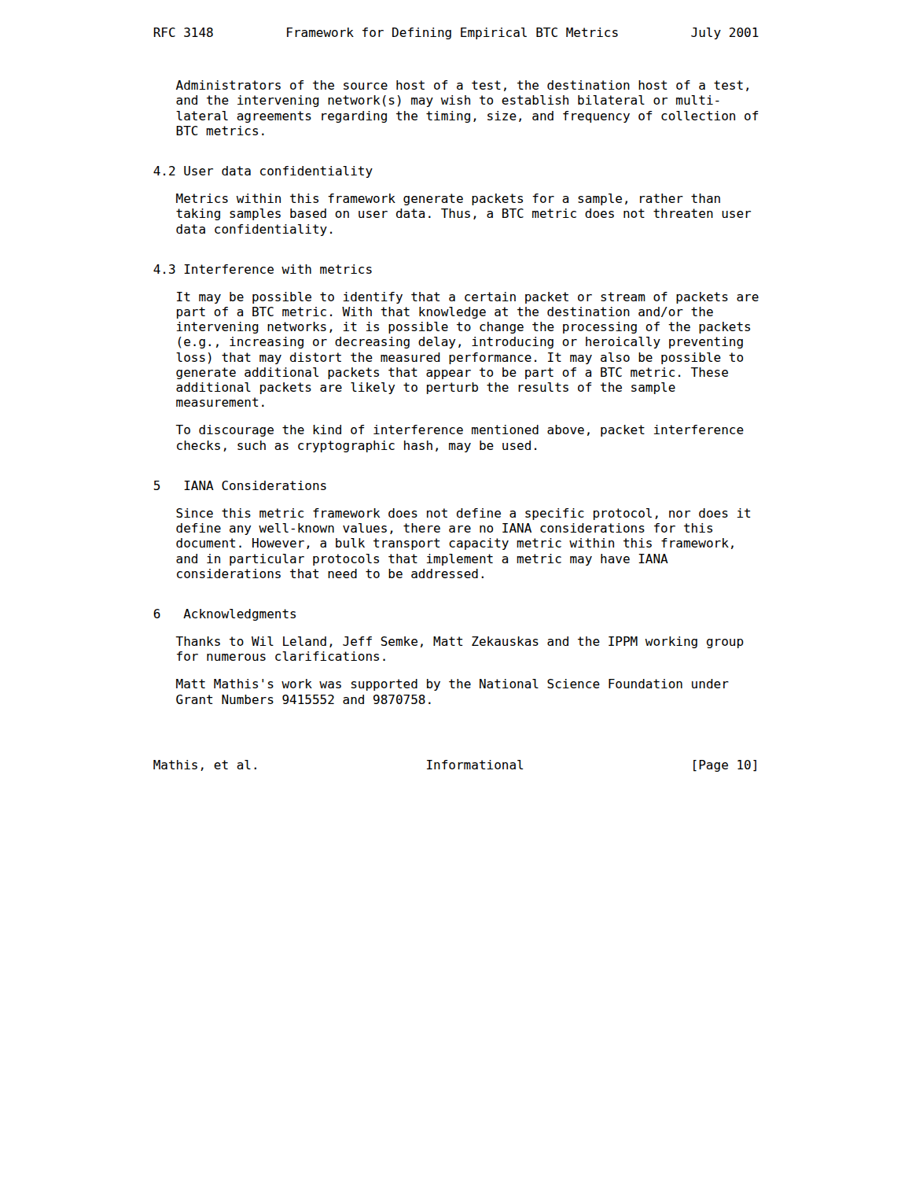RFC 3148 Framework for Defining Empirical BTC Metrics July 2001
Administrators of the source host of a test, the destination host of a test, and the intervening network(s) may wish to establish bilateral or multi-lateral agreements regarding the timing, size, and frequency of collection of BTC metrics.
4.2 User data confidentiality
Metrics within this framework generate packets for a sample, rather than taking samples based on user data. Thus, a BTC metric does not threaten user data confidentiality.
4.3 Interference with metrics
It may be possible to identify that a certain packet or stream of packets are part of a BTC metric. With that knowledge at the destination and/or the intervening networks, it is possible to change the processing of the packets (e.g., increasing or decreasing delay, introducing or heroically preventing loss) that may distort the measured performance. It may also be possible to generate additional packets that appear to be part of a BTC metric. These additional packets are likely to perturb the results of the sample measurement.
To discourage the kind of interference mentioned above, packet interference checks, such as cryptographic hash, may be used.
5 IANA Considerations
Since this metric framework does not define a specific protocol, nor does it define any well-known values, there are no IANA considerations for this document. However, a bulk transport capacity metric within this framework, and in particular protocols that implement a metric may have IANA considerations that need to be addressed.
6 Acknowledgments
Thanks to Wil Leland, Jeff Semke, Matt Zekauskas and the IPPM working group for numerous clarifications.
Matt Mathis's work was supported by the National Science Foundation under Grant Numbers 9415552 and 9870758.
Mathis, et al. Informational [Page 10]